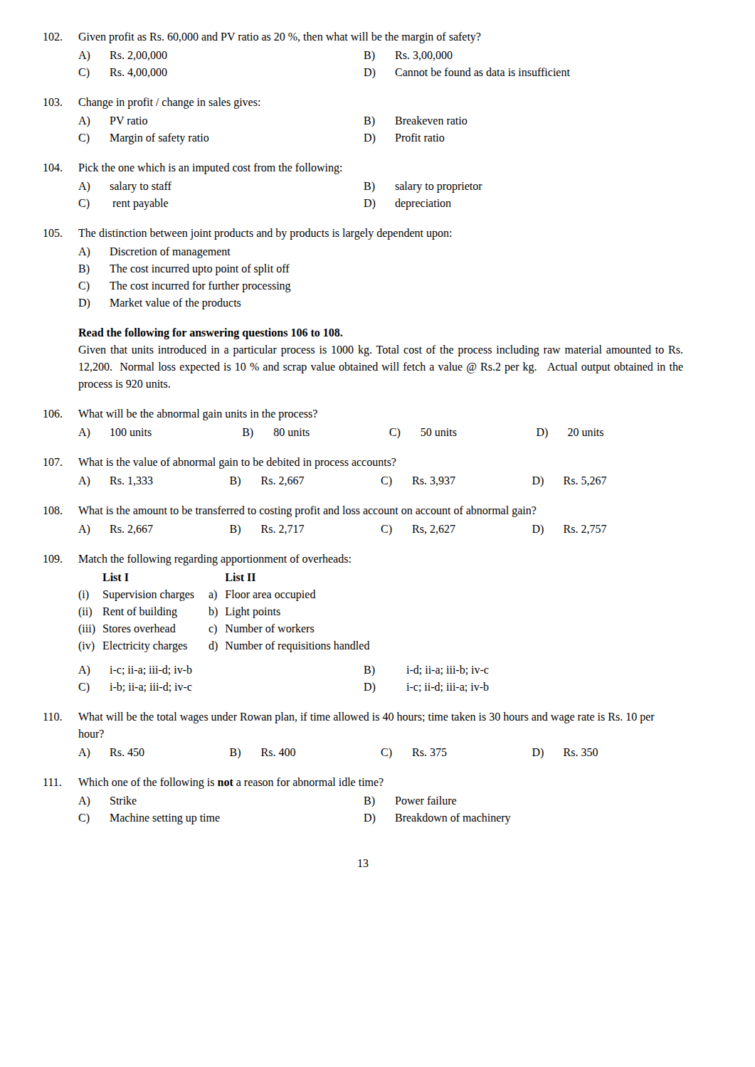102.
Given profit as Rs. 60,000 and PV ratio as 20 %, then what will be the margin of safety?
| A) | Rs. 2,00,000 | B) | Rs. 3,00,000 |
| C) | Rs. 4,00,000 | D) | Cannot be found as data is insufficient |
103.
Change in profit / change in sales gives:
| A) | PV ratio | B) | Breakeven ratio |
| C) | Margin of safety ratio | D) | Profit ratio |
104.
Pick the one which is an imputed cost from the following:
| A) | salary to staff | B) | salary to proprietor |
| C) | rent payable | D) | depreciation |
105.
The distinction between joint products and by products is largely dependent upon:
| A) | Discretion of management |
| B) | The cost incurred upto point of split off |
| C) | The cost incurred for further processing |
| D) | Market value of the products |
Read the following for answering questions 106 to 108.
Given that units introduced in a particular process is 1000 kg. Total cost of the process including raw material amounted to Rs. 12,200. Normal loss expected is 10 % and scrap value obtained will fetch a value @ Rs.2 per kg. Actual output obtained in the process is 920 units.
106.
What will be the abnormal gain units in the process?
| A) | 100 units | B) | 80 units | C) | 50 units | D) | 20 units |
107.
What is the value of abnormal gain to be debited in process accounts?
| A) | Rs. 1,333 | B) | Rs. 2,667 | C) | Rs. 3,937 | D) | Rs. 5,267 |
108.
What is the amount to be transferred to costing profit and loss account on account of abnormal gain?
| A) | Rs. 2,667 | B) | Rs. 2,717 | C) | Rs, 2,627 | D) | Rs. 2,757 |
109.
Match the following regarding apportionment of overheads:
| | List I | | | List II |
| (i) | Supervision charges | | a) | Floor area occupied |
| (ii) | Rent of building | | b) | Light points |
| (iii) | Stores overhead | | c) | Number of workers |
| (iv) | Electricity charges | | d) | Number of requisitions handled |
| A) | i-c; ii-a; iii-d; iv-b | B) | i-d; ii-a; iii-b; iv-c |
| C) | i-b; ii-a; iii-d; iv-c | D) | i-c; ii-d; iii-a; iv-b |
110.
What will be the total wages under Rowan plan, if time allowed is 40 hours; time taken is 30 hours and wage rate is Rs. 10 per hour?
| A) | Rs. 450 | B) | Rs. 400 | C) | Rs. 375 | D) | Rs. 350 |
111.
Which one of the following is not a reason for abnormal idle time?
| A) | Strike | B) | Power failure |
| C) | Machine setting up time | D) | Breakdown of machinery |
13